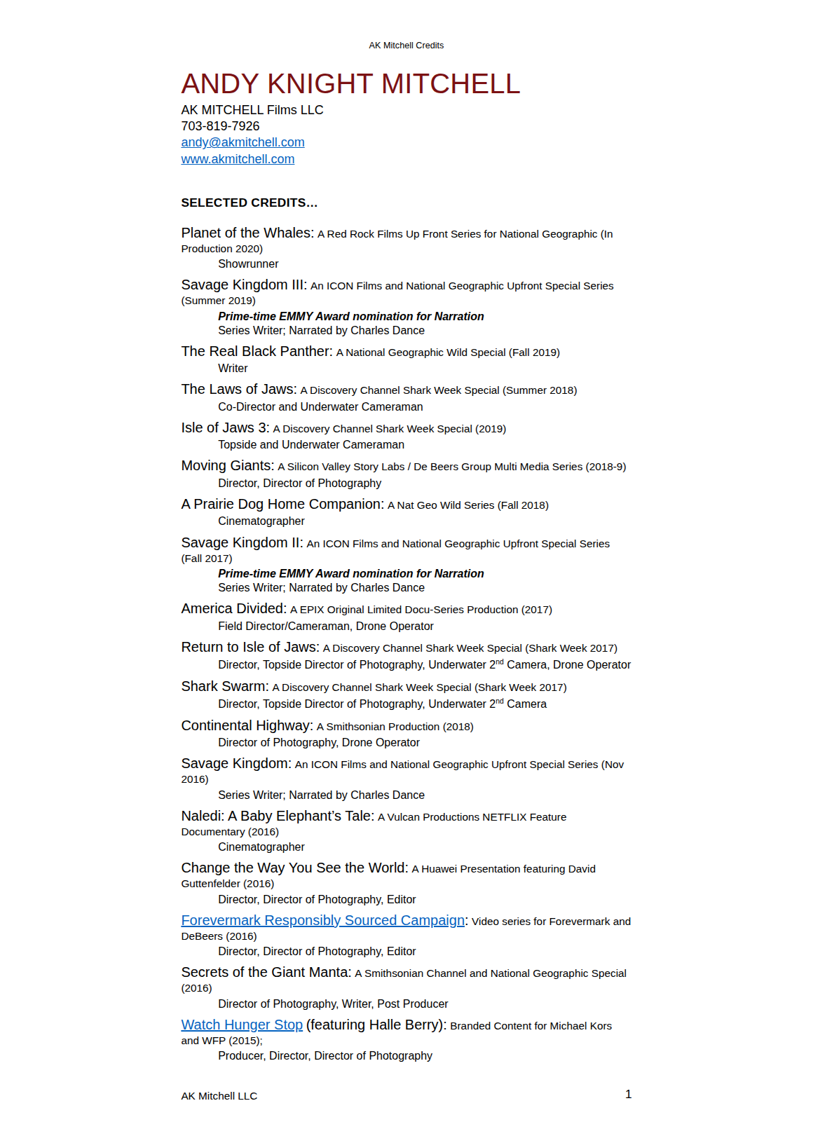AK Mitchell Credits
ANDY KNIGHT MITCHELL
AK MITCHELL Films LLC
703-819-7926
andy@akmitchell.com
www.akmitchell.com
SELECTED CREDITS…
Planet of the Whales: A Red Rock Films Up Front Series for National Geographic (In Production 2020)
Showrunner
Savage Kingdom III: An ICON Films and National Geographic Upfront Special Series (Summer 2019)
Prime-time EMMY Award nomination for Narration
Series Writer; Narrated by Charles Dance
The Real Black Panther: A National Geographic Wild Special (Fall 2019)
Writer
The Laws of Jaws: A Discovery Channel Shark Week Special (Summer 2018)
Co-Director and Underwater Cameraman
Isle of Jaws 3: A Discovery Channel Shark Week Special (2019)
Topside and Underwater Cameraman
Moving Giants: A Silicon Valley Story Labs / De Beers Group Multi Media Series (2018-9)
Director, Director of Photography
A Prairie Dog Home Companion: A Nat Geo Wild Series (Fall 2018)
Cinematographer
Savage Kingdom II: An ICON Films and National Geographic Upfront Special Series (Fall 2017)
Prime-time EMMY Award nomination for Narration
Series Writer; Narrated by Charles Dance
America Divided: A EPIX Original Limited Docu-Series Production (2017)
Field Director/Cameraman, Drone Operator
Return to Isle of Jaws: A Discovery Channel Shark Week Special (Shark Week 2017)
Director, Topside Director of Photography, Underwater 2nd Camera, Drone Operator
Shark Swarm: A Discovery Channel Shark Week Special (Shark Week 2017)
Director, Topside Director of Photography, Underwater 2nd Camera
Continental Highway: A Smithsonian Production (2018)
Director of Photography, Drone Operator
Savage Kingdom: An ICON Films and National Geographic Upfront Special Series (Nov 2016)
Series Writer; Narrated by Charles Dance
Naledi: A Baby Elephant’s Tale: A Vulcan Productions NETFLIX Feature Documentary (2016)
Cinematographer
Change the Way You See the World: A Huawei Presentation featuring David Guttenfelder (2016)
Director, Director of Photography, Editor
Forevermark Responsibly Sourced Campaign: Video series for Forevermark and DeBeers (2016)
Director, Director of Photography, Editor
Secrets of the Giant Manta: A Smithsonian Channel and National Geographic Special (2016)
Director of Photography, Writer, Post Producer
Watch Hunger Stop (featuring Halle Berry): Branded Content for Michael Kors and WFP (2015);
Producer, Director, Director of Photography
AK Mitchell LLC 1